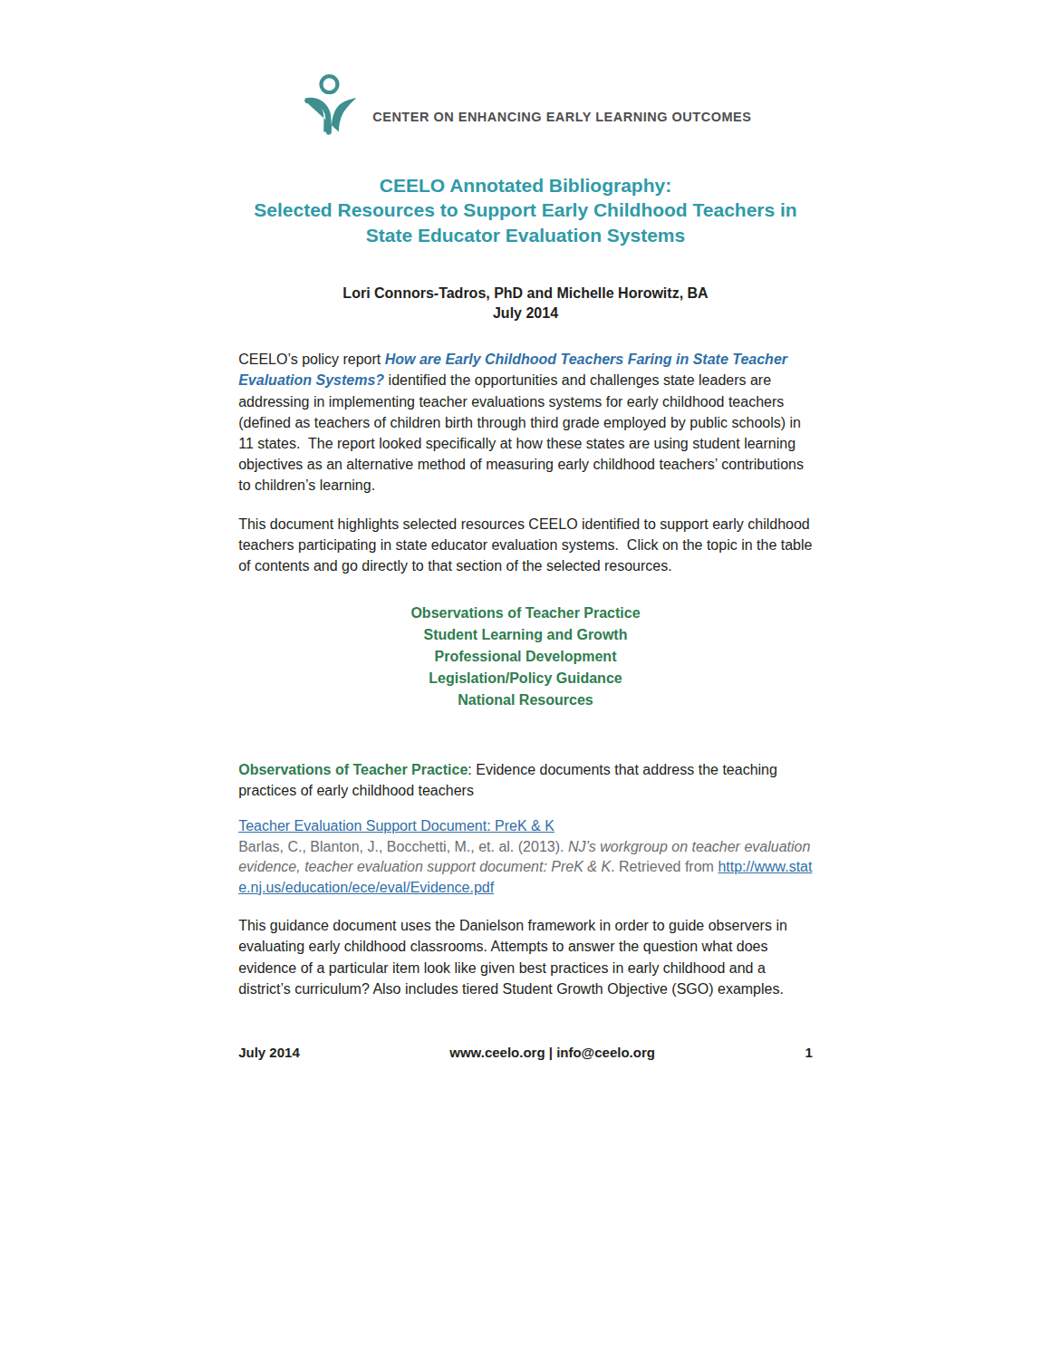Center on Enhancing Early Learning Outcomes
CEELO Annotated Bibliography:Selected Resources to Support Early Childhood Teachers in State Educator Evaluation Systems
Lori Connors-Tadros, PhD and Michelle Horowitz, BA
July 2014
CEELO’s policy report How are Early Childhood Teachers Faring in State Teacher Evaluation Systems? identified the opportunities and challenges state leaders are addressing in implementing teacher evaluations systems for early childhood teachers (defined as teachers of children birth through third grade employed by public schools) in 11 states. The report looked specifically at how these states are using student learning objectives as an alternative method of measuring early childhood teachers’ contributions to children’s learning.
This document highlights selected resources CEELO identified to support early childhood teachers participating in state educator evaluation systems. Click on the topic in the table of contents and go directly to that section of the selected resources.
Observations of Teacher Practice
Student Learning and Growth
Professional Development
Legislation/Policy Guidance
National Resources
Observations of Teacher Practice: Evidence documents that address the teaching practices of early childhood teachers
Teacher Evaluation Support Document: PreK & K
Barlas, C., Blanton, J., Bocchetti, M., et. al. (2013). NJ’s workgroup on teacher evaluation evidence, teacher evaluation support document: PreK & K. Retrieved from http://www.state.nj.us/education/ece/eval/Evidence.pdf
This guidance document uses the Danielson framework in order to guide observers in evaluating early childhood classrooms. Attempts to answer the question what does evidence of a particular item look like given best practices in early childhood and a district’s curriculum? Also includes tiered Student Growth Objective (SGO) examples.
July 2014
www.ceelo.org | info@ceelo.org
1